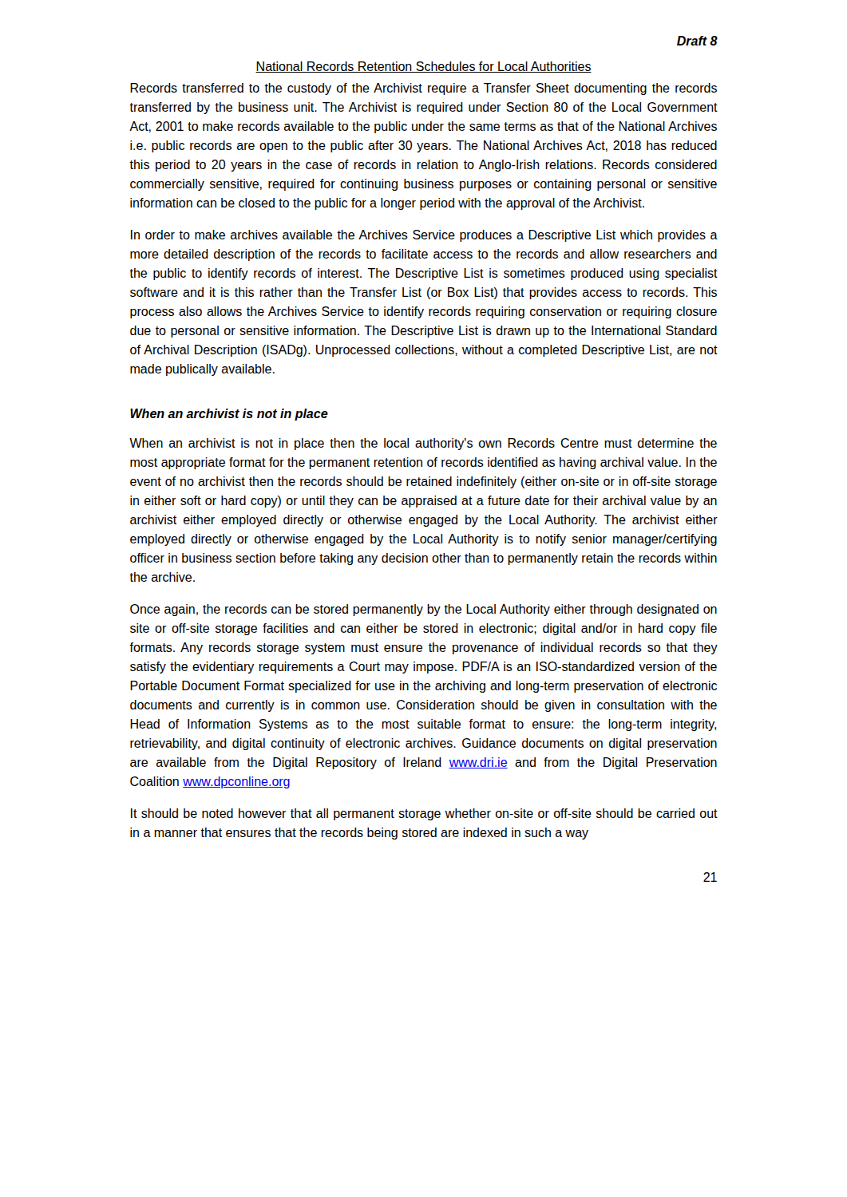Draft 8
National Records Retention Schedules for Local Authorities
Records transferred to the custody of the Archivist require a Transfer Sheet documenting the records transferred by the business unit. The Archivist is required under Section 80 of the Local Government Act, 2001 to make records available to the public under the same terms as that of the National Archives i.e. public records are open to the public after 30 years. The National Archives Act, 2018 has reduced this period to 20 years in the case of records in relation to Anglo-Irish relations. Records considered commercially sensitive, required for continuing business purposes or containing personal or sensitive information can be closed to the public for a longer period with the approval of the Archivist.
In order to make archives available the Archives Service produces a Descriptive List which provides a more detailed description of the records to facilitate access to the records and allow researchers and the public to identify records of interest. The Descriptive List is sometimes produced using specialist software and it is this rather than the Transfer List (or Box List) that provides access to records. This process also allows the Archives Service to identify records requiring conservation or requiring closure due to personal or sensitive information. The Descriptive List is drawn up to the International Standard of Archival Description (ISADg). Unprocessed collections, without a completed Descriptive List, are not made publically available.
When an archivist is not in place
When an archivist is not in place then the local authority's own Records Centre must determine the most appropriate format for the permanent retention of records identified as having archival value. In the event of no archivist then the records should be retained indefinitely (either on-site or in off-site storage in either soft or hard copy) or until they can be appraised at a future date for their archival value by an archivist either employed directly or otherwise engaged by the Local Authority. The archivist either employed directly or otherwise engaged by the Local Authority is to notify senior manager/certifying officer in business section before taking any decision other than to permanently retain the records within the archive.
Once again, the records can be stored permanently by the Local Authority either through designated on site or off-site storage facilities and can either be stored in electronic; digital and/or in hard copy file formats. Any records storage system must ensure the provenance of individual records so that they satisfy the evidentiary requirements a Court may impose. PDF/A is an ISO-standardized version of the Portable Document Format specialized for use in the archiving and long-term preservation of electronic documents and currently is in common use. Consideration should be given in consultation with the Head of Information Systems as to the most suitable format to ensure: the long-term integrity, retrievability, and digital continuity of electronic archives. Guidance documents on digital preservation are available from the Digital Repository of Ireland www.dri.ie and from the Digital Preservation Coalition www.dpconline.org
It should be noted however that all permanent storage whether on-site or off-site should be carried out in a manner that ensures that the records being stored are indexed in such a way
21